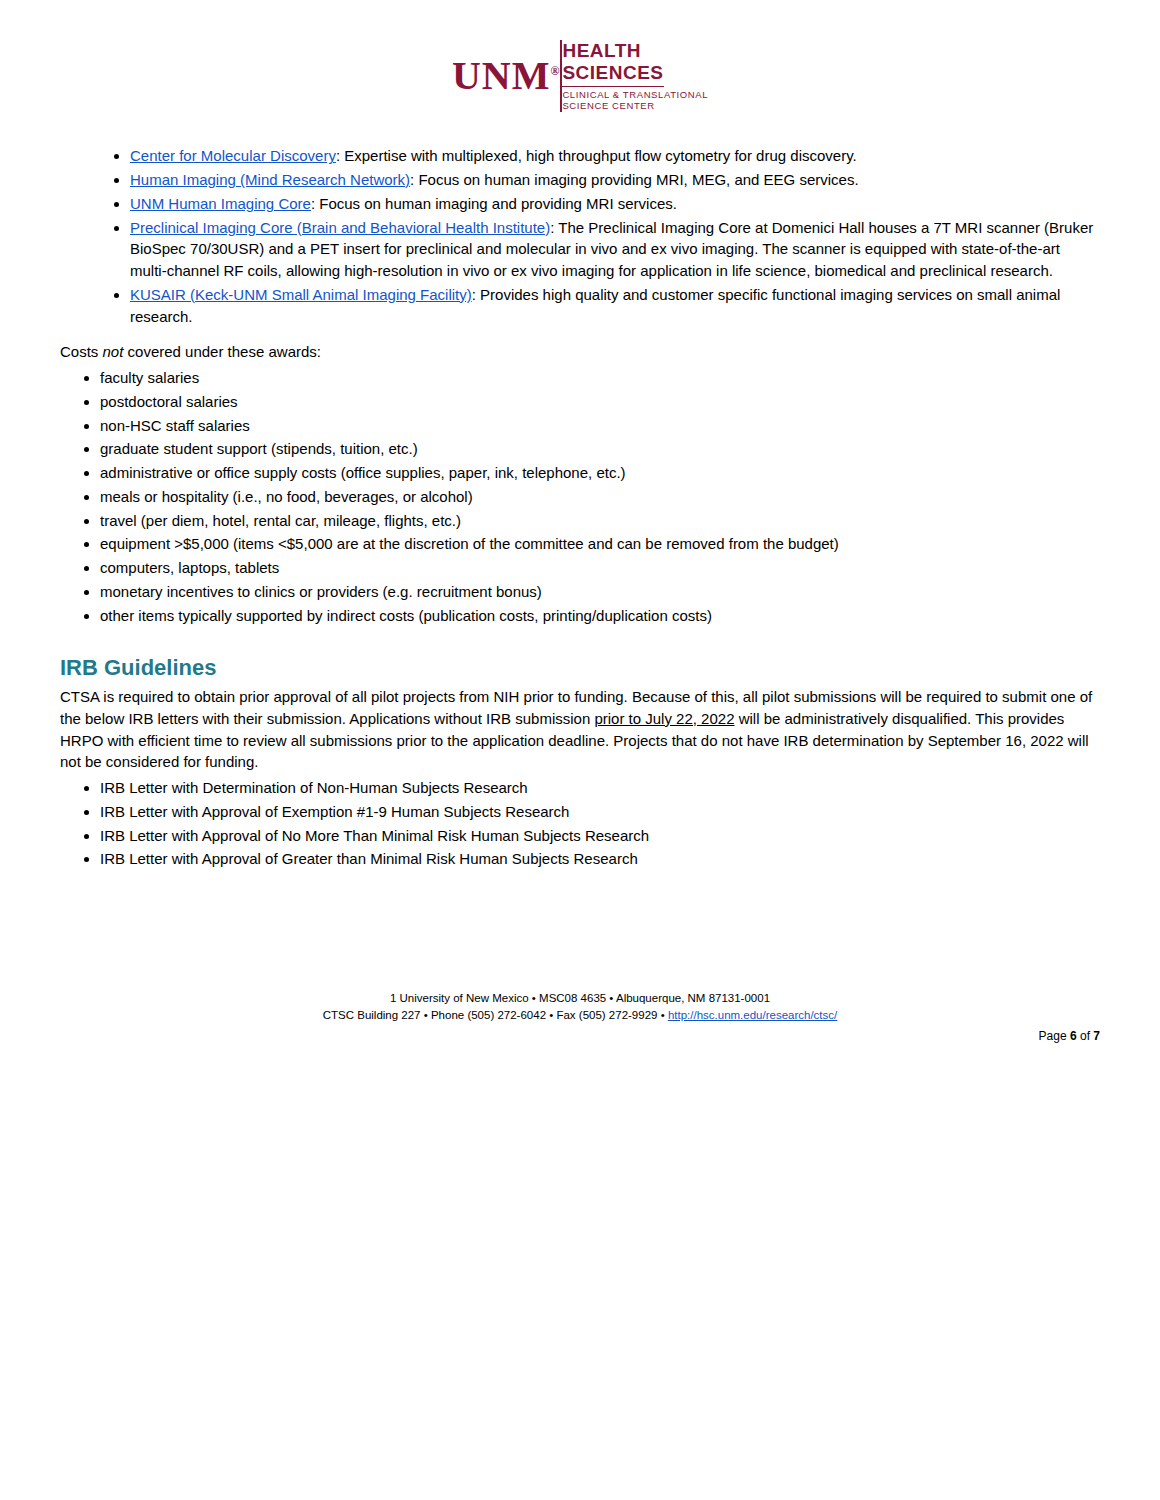| UNM ® | HEALTH SCIENCES CLINICAL & TRANSLATIONAL SCIENCE CENTER |
Center for Molecular Discovery: Expertise with multiplexed, high throughput flow cytometry for drug discovery.
Human Imaging (Mind Research Network): Focus on human imaging providing MRI, MEG, and EEG services.
UNM Human Imaging Core: Focus on human imaging and providing MRI services.
Preclinical Imaging Core (Brain and Behavioral Health Institute): The Preclinical Imaging Core at Domenici Hall houses a 7T MRI scanner (Bruker BioSpec 70/30USR) and a PET insert for preclinical and molecular in vivo and ex vivo imaging. The scanner is equipped with state-of-the-art multi-channel RF coils, allowing high-resolution in vivo or ex vivo imaging for application in life science, biomedical and preclinical research.
KUSAIR (Keck-UNM Small Animal Imaging Facility): Provides high quality and customer specific functional imaging services on small animal research.
Costs not covered under these awards:
faculty salaries
postdoctoral salaries
non-HSC staff salaries
graduate student support (stipends, tuition, etc.)
administrative or office supply costs (office supplies, paper, ink, telephone, etc.)
meals or hospitality (i.e., no food, beverages, or alcohol)
travel (per diem, hotel, rental car, mileage, flights, etc.)
equipment >$5,000 (items <$5,000 are at the discretion of the committee and can be removed from the budget)
computers, laptops, tablets
monetary incentives to clinics or providers (e.g. recruitment bonus)
other items typically supported by indirect costs (publication costs, printing/duplication costs)
IRB Guidelines
CTSA is required to obtain prior approval of all pilot projects from NIH prior to funding. Because of this, all pilot submissions will be required to submit one of the below IRB letters with their submission. Applications without IRB submission prior to July 22, 2022 will be administratively disqualified. This provides HRPO with efficient time to review all submissions prior to the application deadline. Projects that do not have IRB determination by September 16, 2022 will not be considered for funding.
IRB Letter with Determination of Non-Human Subjects Research
IRB Letter with Approval of Exemption #1-9 Human Subjects Research
IRB Letter with Approval of No More Than Minimal Risk Human Subjects Research
IRB Letter with Approval of Greater than Minimal Risk Human Subjects Research
1 University of New Mexico • MSC08 4635 • Albuquerque, NM 87131-0001
CTSC Building 227 • Phone (505) 272-6042 • Fax (505) 272-9929 • http://hsc.unm.edu/research/ctsc/
Page 6 of 7